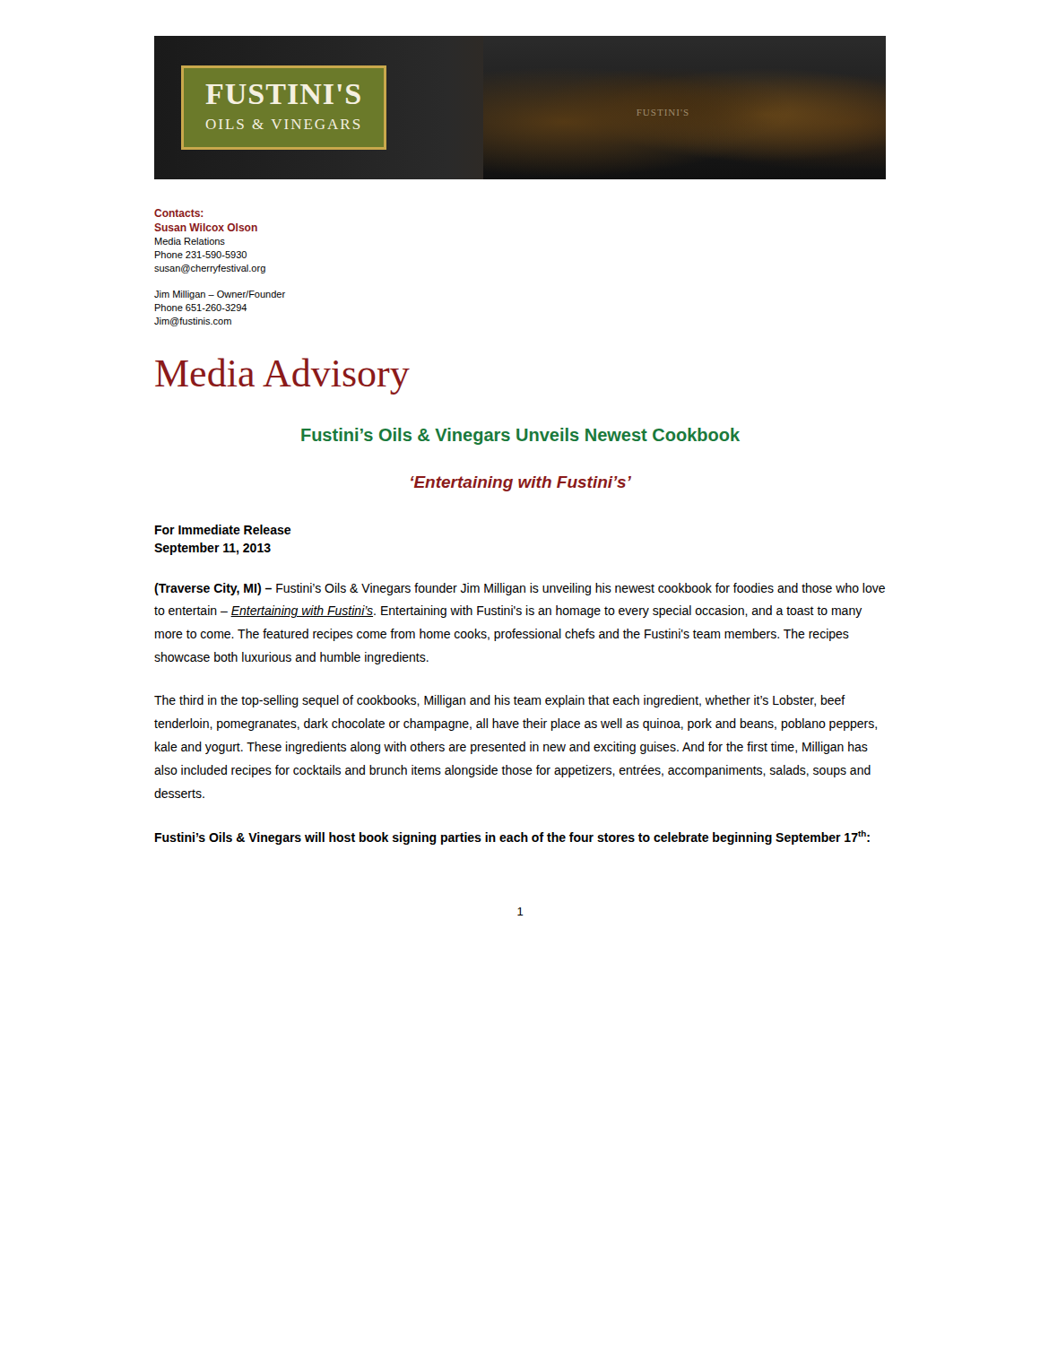FUSTINI'S
OILS & VINEGARS
Contacts:
Susan Wilcox Olson
Media Relations
Phone 231-590-5930
susan@cherryfestival.org
Jim Milligan – Owner/Founder
Phone 651-260-3294
Jim@fustinis.com
Media Advisory
Fustini’s Oils & Vinegars Unveils Newest Cookbook
‘Entertaining with Fustini’s’
For Immediate Release
September 11, 2013
(Traverse City, MI) – Fustini’s Oils & Vinegars founder Jim Milligan is unveiling his newest cookbook for foodies and those who love to entertain – Entertaining with Fustini’s. Entertaining with Fustini's is an homage to every special occasion, and a toast to many more to come. The featured recipes come from home cooks, professional chefs and the Fustini's team members. The recipes showcase both luxurious and humble ingredients.
The third in the top-selling sequel of cookbooks, Milligan and his team explain that each ingredient, whether it’s Lobster, beef tenderloin, pomegranates, dark chocolate or champagne, all have their place as well as quinoa, pork and beans, poblano peppers, kale and yogurt. These ingredients along with others are presented in new and exciting guises. And for the first time, Milligan has also included recipes for cocktails and brunch items alongside those for appetizers, entrées, accompaniments, salads, soups and desserts.
Fustini’s Oils & Vinegars will host book signing parties in each of the four stores to celebrate beginning September 17th:
1